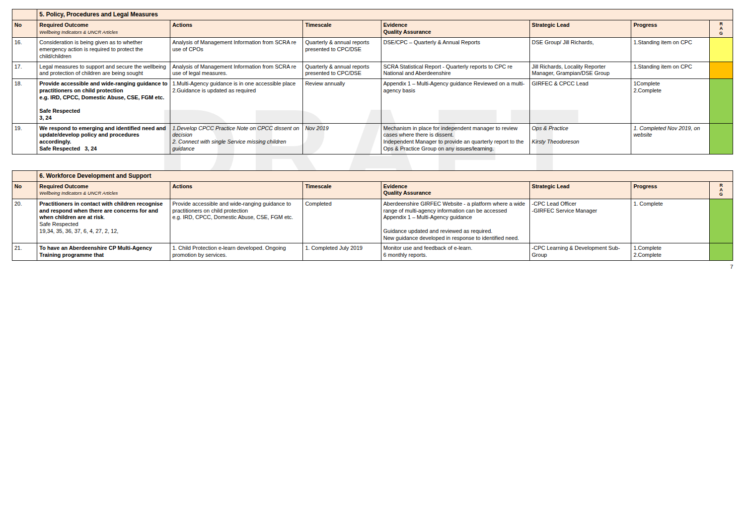DRAFT
| | 5. Policy, Procedures and Legal Measures |
| No | Required Outcome Wellbeing Indicators & UNCR Articles | Actions | Timescale | Evidence Quality Assurance | Strategic Lead | Progress | R A G |
| 16. | Consideration is being given as to whether emergency action is required to protect the child/children | Analysis of Management Information from SCRA re use of CPOs | Quarterly & annual reports presented to CPC/DSE | DSE/CPC – Quarterly & Annual Reports | DSE Group/ Jill Richards, | 1.Standing item on CPC | |
| 17. | Legal measures to support and secure the wellbeing and protection of children are being sought | Analysis of Management Information from SCRA re use of legal measures. | Quarterly & annual reports presented to CPC/DSE | SCRA Statistical Report - Quarterly reports to CPC re National and Aberdeenshire | Jill Richards, Locality Reporter Manager, Grampian/DSE Group | 1.Standing item on CPC | |
| 18. | Provide accessible and wide-ranging guidance to practitioners on child protection e.g. IRD, CPCC, Domestic Abuse, CSE, FGM etc. Safe Respected 3, 24 | 1.Multi-Agency guidance is in one accessible place 2.Guidance is updated as required | Review annually | Appendix 1 – Multi-Agency guidance Reviewed on a multi-agency basis | GIRFEC & CPCC Lead | 1Complete 2.Complete | |
| 19. | We respond to emerging and identified need and update/develop policy and procedures accordingly. Safe Respected 3, 24 | 1.Develop CPCC Practice Note on CPCC dissent on decision 2. Connect with single Service missing children guidance | Nov 2019 | Mechanism in place for independent manager to review cases where there is dissent. Independent Manager to provide an quarterly report to the Ops & Practice Group on any issues/learning. | Ops & Practice Kirsty Theodoreson | 1. Completed Nov 2019, on website | |
| | 6. Workforce Development and Support |
| No | Required Outcome Wellbeing Indicators & UNCR Articles | Actions | Timescale | Evidence Quality Assurance | Strategic Lead | Progress | R A G |
| 20. | Practitioners in contact with children recognise and respond when there are concerns for and when children are at risk . Safe Respected 19,34, 35, 36, 37, 6, 4, 27, 2, 12, | Provide accessible and wide-ranging guidance to practitioners on child protection e.g. IRD, CPCC, Domestic Abuse, CSE, FGM etc. | Completed | Aberdeenshire GIRFEC Website - a platform where a wide range of multi-agency information can be accessed Appendix 1 – Multi-Agency guidance Guidance updated and reviewed as required. New guidance developed in response to identified need. | -CPC Lead Officer -GIRFEC Service Manager | 1. Complete | |
| 21. | To have an Aberdeenshire CP Multi-Agency Training programme that | 1. Child Protection e-learn developed. Ongoing promotion by services. | 1. Completed July 2019 | Monitor use and feedback of e-learn. 6 monthly reports. | -CPC Learning & Development Sub-Group | 1.Complete 2.Complete | |
7